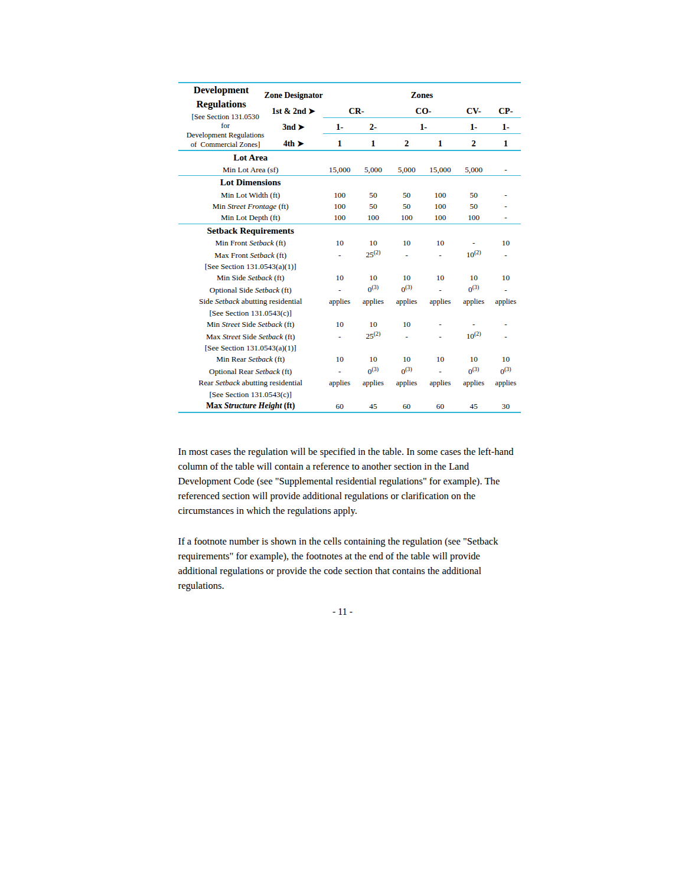| Development Regulations [See Section 131.0530 for Development Regulations of Commercial Zones] | Zone Designator | Zones |
| 1st & 2nd ➤ | CR- | CO- | CV- | CP- |
| 3nd ➤ | 1- | 2- | 1- | 1- | 1- |
| 4th ➤ | 1 | 1 | 2 | 1 | 2 | 1 |
| Lot Area | |
| Min Lot Area (sf) | 15,000 | 5,000 | 5,000 | 15,000 | 5,000 | - |
| Lot Dimensions | |
| Min Lot Width (ft) | 100 | 50 | 50 | 100 | 50 | - |
| Min Street Frontage (ft) | 100 | 50 | 50 | 100 | 50 | - |
| Min Lot Depth (ft) | 100 | 100 | 100 | 100 | 100 | - |
| Setback Requirements | |
| Min Front Setback (ft) | 10 | 10 | 10 | 10 | - | 10 |
| Max Front Setback (ft) | - | 25 (2) | - | - | 10 (2) | - |
| [See Section 131.0543(a)(1)] | |
| Min Side Setback (ft) | 10 | 10 | 10 | 10 | 10 | 10 |
| Optional Side Setback (ft) | - | 0 (3) | 0 (3) | - | 0 (3) | - |
| Side Setback abutting residential | applies | applies | applies | applies | applies | applies |
| [See Section 131.0543(c)] | |
| Min Street Side Setback (ft) | 10 | 10 | 10 | - | - | - |
| Max Street Side Setback (ft) | - | 25 (2) | - | - | 10 (2) | - |
| [See Section 131.0543(a)(1)] | |
| Min Rear Setback (ft) | 10 | 10 | 10 | 10 | 10 | 10 |
| Optional Rear Setback (ft) | - | 0 (3) | 0 (3) | - | 0 (3) | 0 (3) |
| Rear Setback abutting residential | applies | applies | applies | applies | applies | applies |
| [See Section 131.0543(c)] | |
| Max Structure Height (ft) | 60 | 45 | 60 | 60 | 45 | 30 |
In most cases the regulation will be specified in the table. In some cases the left-hand column of the table will contain a reference to another section in the Land Development Code (see "Supplemental residential regulations" for example). The referenced section will provide additional regulations or clarification on the circumstances in which the regulations apply.
If a footnote number is shown in the cells containing the regulation (see "Setback requirements" for example), the footnotes at the end of the table will provide additional regulations or provide the code section that contains the additional regulations.
- 11 -